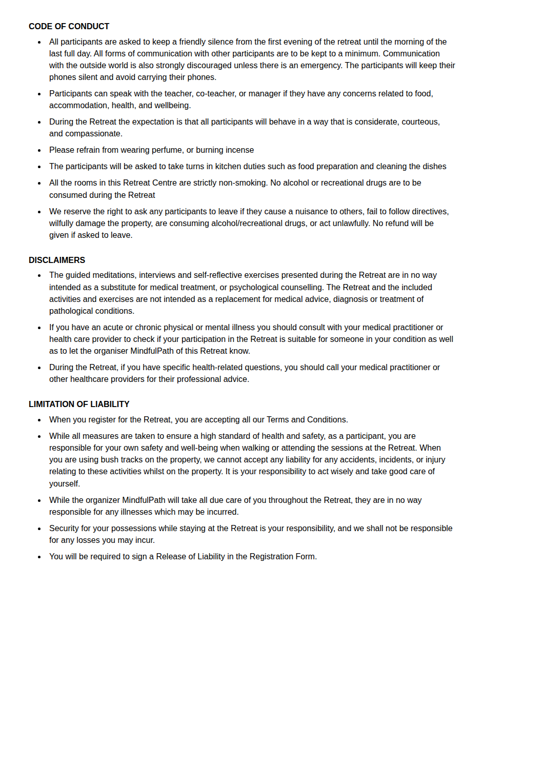Code of Conduct
All participants are asked to keep a friendly silence from the first evening of the retreat until the morning of the last full day. All forms of communication with other participants are to be kept to a minimum. Communication with the outside world is also strongly discouraged unless there is an emergency. The participants will keep their phones silent and avoid carrying their phones.
Participants can speak with the teacher, co-teacher, or manager if they have any concerns related to food, accommodation, health, and wellbeing.
During the Retreat the expectation is that all participants will behave in a way that is considerate, courteous, and compassionate.
Please refrain from wearing perfume, or burning incense
The participants will be asked to take turns in kitchen duties such as food preparation and cleaning the dishes
All the rooms in this Retreat Centre are strictly non-smoking. No alcohol or recreational drugs are to be consumed during the Retreat
We reserve the right to ask any participants to leave if they cause a nuisance to others, fail to follow directives, wilfully damage the property, are consuming alcohol/recreational drugs, or act unlawfully. No refund will be given if asked to leave.
Disclaimers
The guided meditations, interviews and self-reflective exercises presented during the Retreat are in no way intended as a substitute for medical treatment, or psychological counselling. The Retreat and the included activities and exercises are not intended as a replacement for medical advice, diagnosis or treatment of pathological conditions.
If you have an acute or chronic physical or mental illness you should consult with your medical practitioner or health care provider to check if your participation in the Retreat is suitable for someone in your condition as well as to let the organiser MindfulPath of this Retreat know.
During the Retreat, if you have specific health-related questions, you should call your medical practitioner or other healthcare providers for their professional advice.
Limitation of Liability
When you register for the Retreat, you are accepting all our Terms and Conditions.
While all measures are taken to ensure a high standard of health and safety, as a participant, you are responsible for your own safety and well-being when walking or attending the sessions at the Retreat. When you are using bush tracks on the property, we cannot accept any liability for any accidents, incidents, or injury relating to these activities whilst on the property. It is your responsibility to act wisely and take good care of yourself.
While the organizer MindfulPath will take all due care of you throughout the Retreat, they are in no way responsible for any illnesses which may be incurred.
Security for your possessions while staying at the Retreat is your responsibility, and we shall not be responsible for any losses you may incur.
You will be required to sign a Release of Liability in the Registration Form.